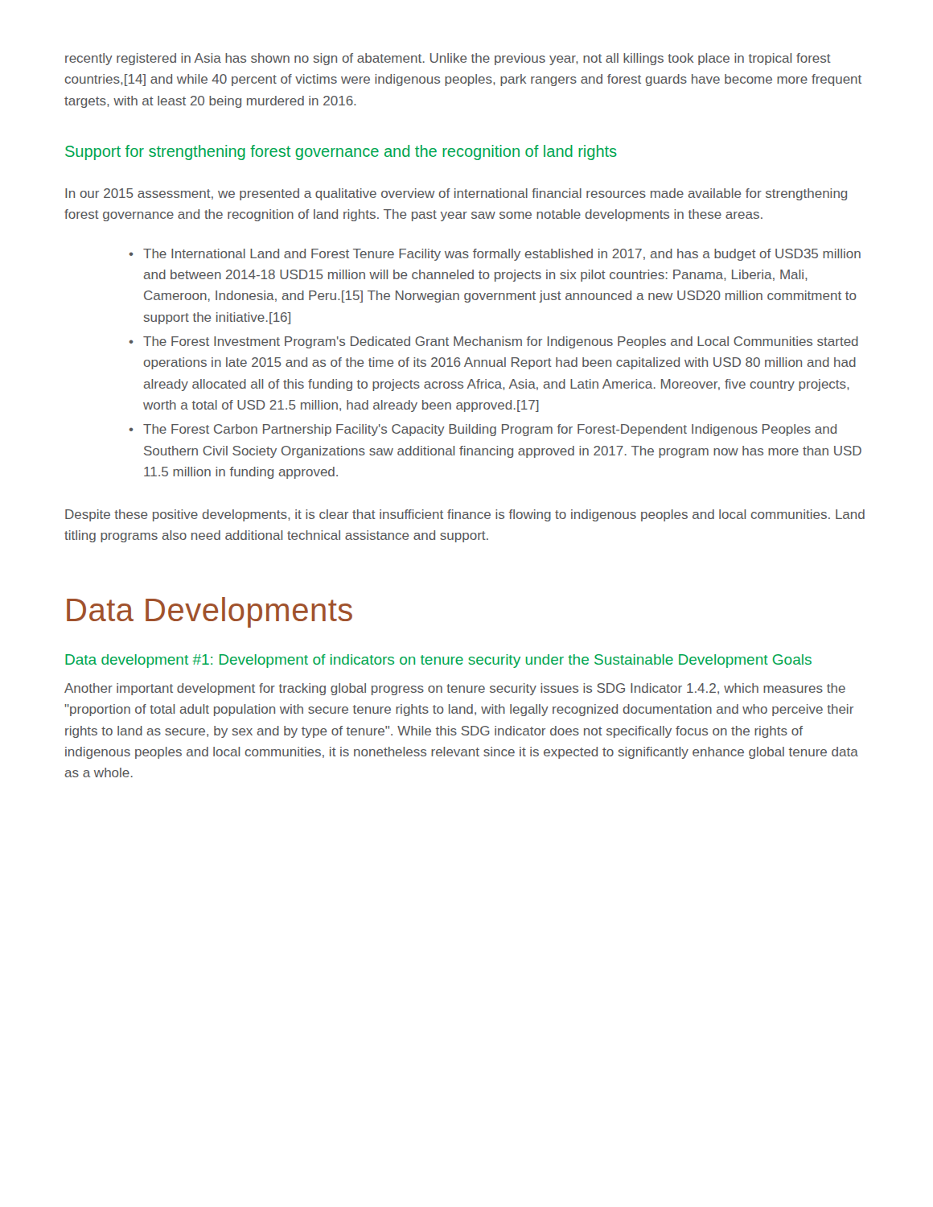recently registered in Asia has shown no sign of abatement. Unlike the previous year, not all killings took place in tropical forest countries,[14] and while 40 percent of victims were indigenous peoples, park rangers and forest guards have become more frequent targets, with at least 20 being murdered in 2016.
Support for strengthening forest governance and the recognition of land rights
In our 2015 assessment, we presented a qualitative overview of international financial resources made available for strengthening forest governance and the recognition of land rights. The past year saw some notable developments in these areas.
The International Land and Forest Tenure Facility was formally established in 2017, and has a budget of USD35 million and between 2014-18 USD15 million will be channeled to projects in six pilot countries: Panama, Liberia, Mali, Cameroon, Indonesia, and Peru.[15] The Norwegian government just announced a new USD20 million commitment to support the initiative.[16]
The Forest Investment Program's Dedicated Grant Mechanism for Indigenous Peoples and Local Communities started operations in late 2015 and as of the time of its 2016 Annual Report had been capitalized with USD 80 million and had already allocated all of this funding to projects across Africa, Asia, and Latin America. Moreover, five country projects, worth a total of USD 21.5 million, had already been approved.[17]
The Forest Carbon Partnership Facility's Capacity Building Program for Forest-Dependent Indigenous Peoples and Southern Civil Society Organizations saw additional financing approved in 2017. The program now has more than USD 11.5 million in funding approved.
Despite these positive developments, it is clear that insufficient finance is flowing to indigenous peoples and local communities. Land titling programs also need additional technical assistance and support.
Data Developments
Data development #1: Development of indicators on tenure security under the Sustainable Development Goals
Another important development for tracking global progress on tenure security issues is SDG Indicator 1.4.2, which measures the "proportion of total adult population with secure tenure rights to land, with legally recognized documentation and who perceive their rights to land as secure, by sex and by type of tenure". While this SDG indicator does not specifically focus on the rights of indigenous peoples and local communities, it is nonetheless relevant since it is expected to significantly enhance global tenure data as a whole.